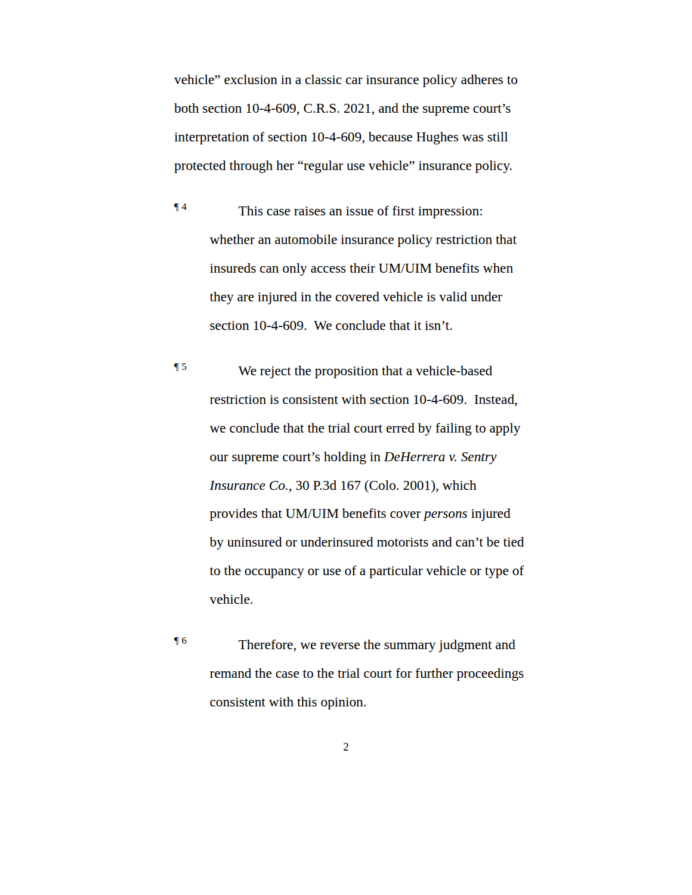vehicle” exclusion in a classic car insurance policy adheres to both section 10-4-609, C.R.S. 2021, and the supreme court’s interpretation of section 10-4-609, because Hughes was still protected through her “regular use vehicle” insurance policy.
¶ 4
This case raises an issue of first impression: whether an automobile insurance policy restriction that insureds can only access their UM/UIM benefits when they are injured in the covered vehicle is valid under section 10-4-609. We conclude that it isn’t.
¶ 5
We reject the proposition that a vehicle-based restriction is consistent with section 10-4-609. Instead, we conclude that the trial court erred by failing to apply our supreme court’s holding in DeHerrera v. Sentry Insurance Co., 30 P.3d 167 (Colo. 2001), which provides that UM/UIM benefits cover persons injured by uninsured or underinsured motorists and can’t be tied to the occupancy or use of a particular vehicle or type of vehicle.
¶ 6
Therefore, we reverse the summary judgment and remand the case to the trial court for further proceedings consistent with this opinion.
2